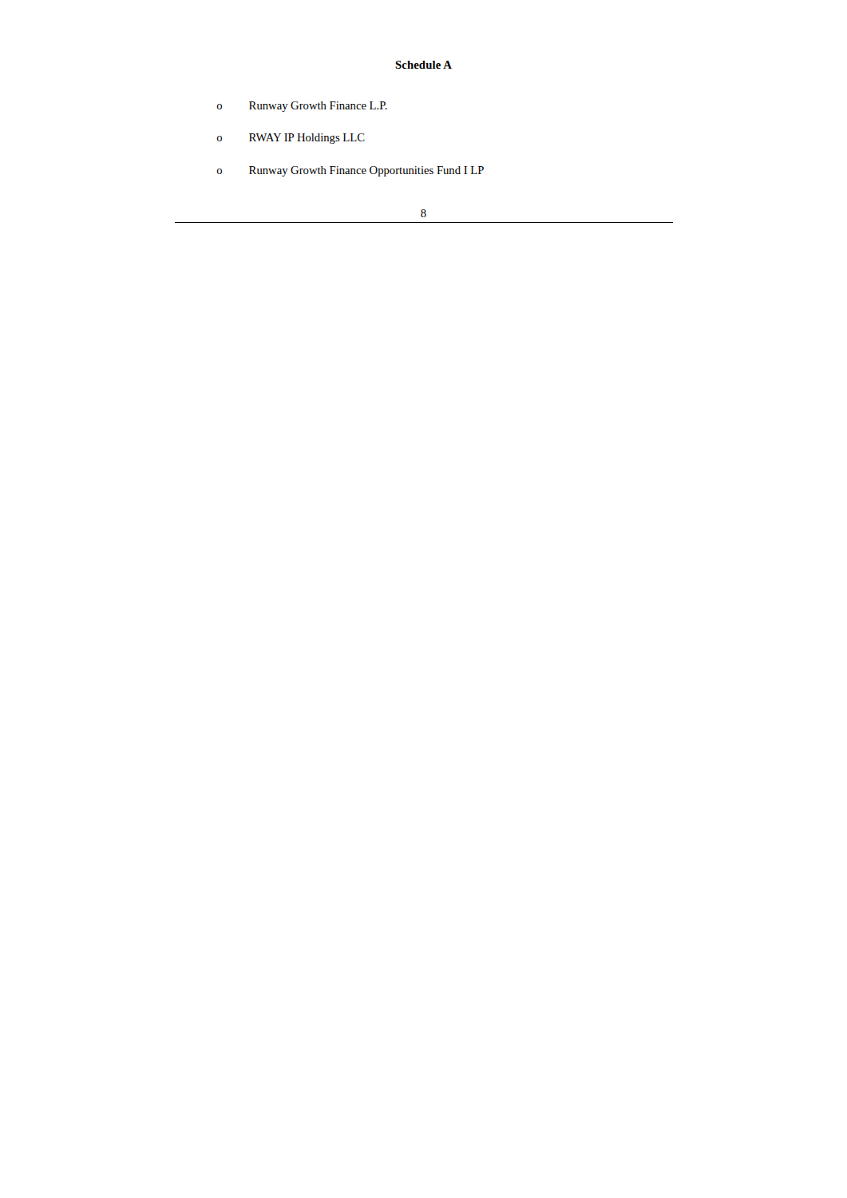Schedule A
| o | Runway Growth Finance L.P. |
| o | RWAY IP Holdings LLC |
| o | Runway Growth Finance Opportunities Fund I LP |
8